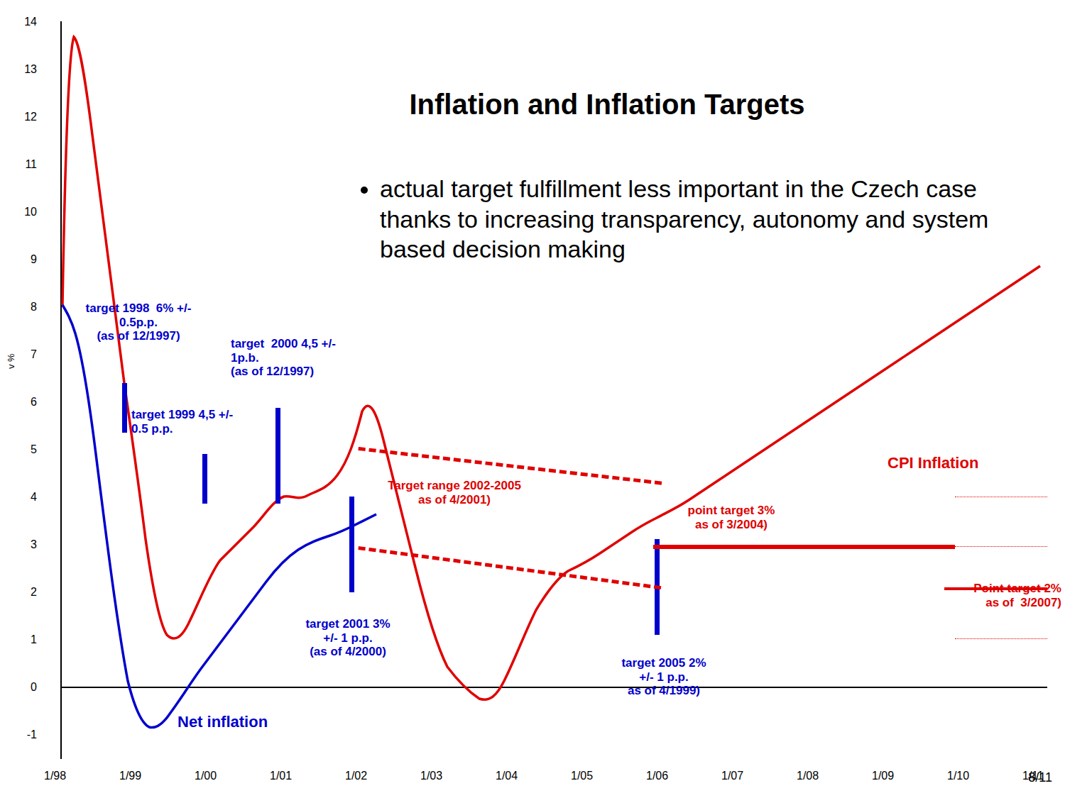Inflation and Inflation Targets
actual target fulfillment less important in the Czech case thanks to increasing transparency, autonomy and system based decision making
v %
14
13
12
11
10
9
8
7
6
5
4
3
2
1
0
-1
1/98
1/99
1/00
1/01
1/02
1/03
1/04
1/05
1/06
1/07
1/08
1/09
1/10
1/11
target 1998 6% +/- 0.5p.p.
(as of 12/1997)
target 1999 4,5 +/- 0.5 p.p.
target 2000 4,5 +/- 1p.b.
(as of 12/1997)
target 2001 3%
+/- 1 p.p.
(as of 4/2000)
target 2005 2%
+/- 1 p.p.
as of 4/1999)
Target range 2002-2005
as of 4/2001)
point target 3%
as of 3/2004)
Point target 2%
as of 3/2007)
CPI Inflation
Net inflation
8/11